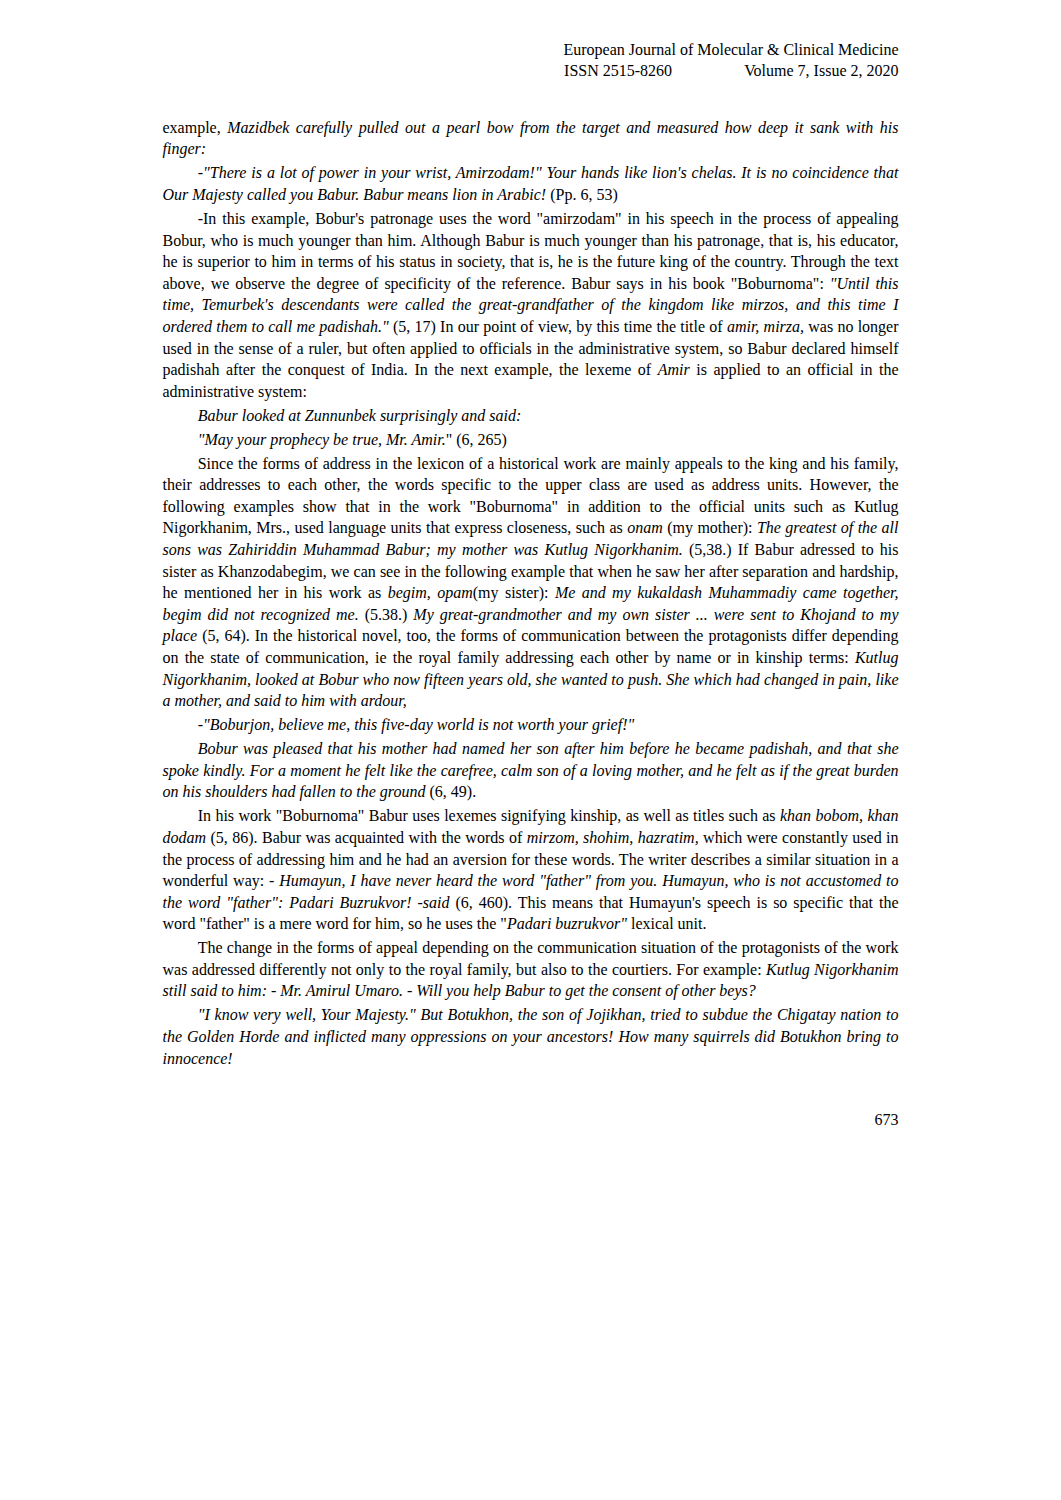European Journal of Molecular & Clinical Medicine ISSN 2515-8260 Volume 7, Issue 2, 2020
example, Mazidbek carefully pulled out a pearl bow from the target and measured how deep it sank with his finger:
-"There is a lot of power in your wrist, Amirzodam!" Your hands like lion's chelas. It is no coincidence that Our Majesty called you Babur. Babur means lion in Arabic! (Pp. 6, 53)
-In this example, Bobur's patronage uses the word "amirzodam" in his speech in the process of appealing Bobur, who is much younger than him. Although Babur is much younger than his patronage, that is, his educator, he is superior to him in terms of his status in society, that is, he is the future king of the country. Through the text above, we observe the degree of specificity of the reference. Babur says in his book "Boburnoma": "Until this time, Temurbek's descendants were called the great-grandfather of the kingdom like mirzos, and this time I ordered them to call me padishah." (5, 17) In our point of view, by this time the title of amir, mirza, was no longer used in the sense of a ruler, but often applied to officials in the administrative system, so Babur declared himself padishah after the conquest of India. In the next example, the lexeme of Amir is applied to an official in the administrative system:
Babur looked at Zunnunbek surprisingly and said:
"May your prophecy be true, Mr. Amir." (6, 265)
Since the forms of address in the lexicon of a historical work are mainly appeals to the king and his family, their addresses to each other, the words specific to the upper class are used as address units. However, the following examples show that in the work "Boburnoma" in addition to the official units such as Kutlug Nigorkhanim, Mrs., used language units that express closeness, such as onam (my mother): The greatest of the all sons was Zahiriddin Muhammad Babur; my mother was Kutlug Nigorkhanim. (5,38.) If Babur adressed to his sister as Khanzodabegim, we can see in the following example that when he saw her after separation and hardship, he mentioned her in his work as begim, opam(my sister): Me and my kukaldash Muhammadiy came together, begim did not recognized me. (5.38.) My great-grandmother and my own sister ... were sent to Khojand to my place (5, 64). In the historical novel, too, the forms of communication between the protagonists differ depending on the state of communication, ie the royal family addressing each other by name or in kinship terms: Kutlug Nigorkhanim, looked at Bobur who now fifteen years old, she wanted to push. She which had changed in pain, like a mother, and said to him with ardour,
-"Boburjon, believe me, this five-day world is not worth your grief!"
Bobur was pleased that his mother had named her son after him before he became padishah, and that she spoke kindly. For a moment he felt like the carefree, calm son of a loving mother, and he felt as if the great burden on his shoulders had fallen to the ground (6, 49).
In his work "Boburnoma" Babur uses lexemes signifying kinship, as well as titles such as khan bobom, khan dodam (5, 86). Babur was acquainted with the words of mirzom, shohim, hazratim, which were constantly used in the process of addressing him and he had an aversion for these words. The writer describes a similar situation in a wonderful way: - Humayun, I have never heard the word "father" from you. Humayun, who is not accustomed to the word "father": Padari Buzrukvor! -said (6, 460). This means that Humayun's speech is so specific that the word "father" is a mere word for him, so he uses the "Padari buzrukvor" lexical unit.
The change in the forms of appeal depending on the communication situation of the protagonists of the work was addressed differently not only to the royal family, but also to the courtiers. For example: Kutlug Nigorkhanim still said to him: - Mr. Amirul Umaro. - Will you help Babur to get the consent of other beys?
"I know very well, Your Majesty." But Botukhon, the son of Jojikhan, tried to subdue the Chigatay nation to the Golden Horde and inflicted many oppressions on your ancestors! How many squirrels did Botukhon bring to innocence!
673